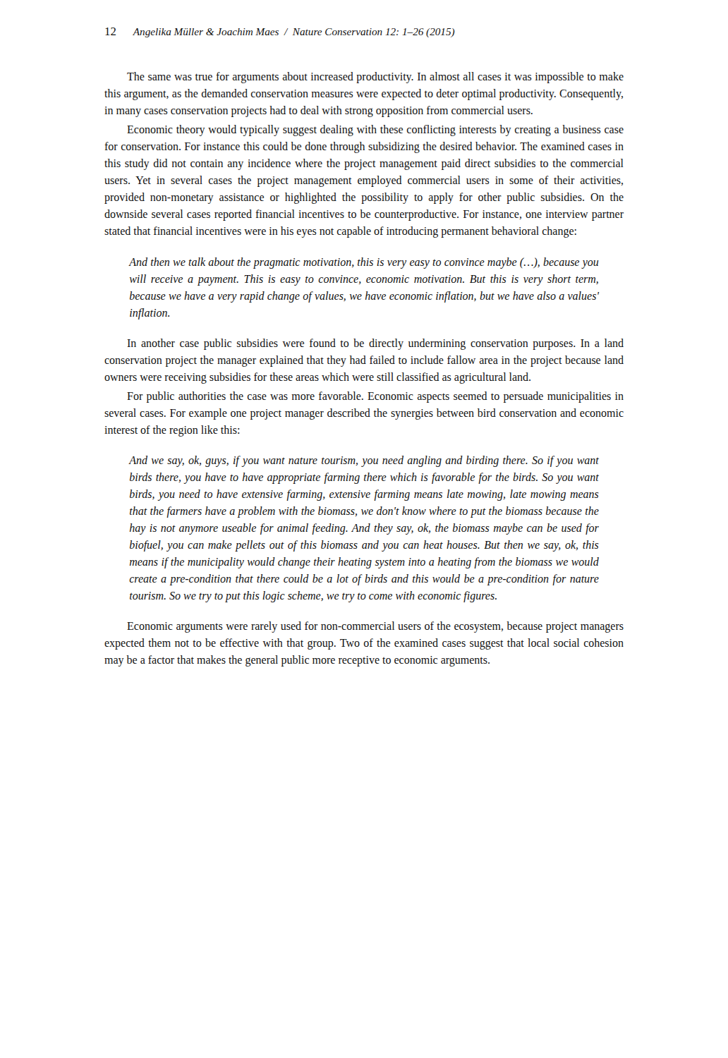12 Angelika Müller & Joachim Maes / Nature Conservation 12: 1–26 (2015)
The same was true for arguments about increased productivity. In almost all cases it was impossible to make this argument, as the demanded conservation measures were expected to deter optimal productivity. Consequently, in many cases conservation projects had to deal with strong opposition from commercial users.
Economic theory would typically suggest dealing with these conflicting interests by creating a business case for conservation. For instance this could be done through subsidizing the desired behavior. The examined cases in this study did not contain any incidence where the project management paid direct subsidies to the commercial users. Yet in several cases the project management employed commercial users in some of their activities, provided non-monetary assistance or highlighted the possibility to apply for other public subsidies. On the downside several cases reported financial incentives to be counterproductive. For instance, one interview partner stated that financial incentives were in his eyes not capable of introducing permanent behavioral change:
And then we talk about the pragmatic motivation, this is very easy to convince maybe (…), because you will receive a payment. This is easy to convince, economic motivation. But this is very short term, because we have a very rapid change of values, we have economic inflation, but we have also a values' inflation.
In another case public subsidies were found to be directly undermining conservation purposes. In a land conservation project the manager explained that they had failed to include fallow area in the project because land owners were receiving subsidies for these areas which were still classified as agricultural land.
For public authorities the case was more favorable. Economic aspects seemed to persuade municipalities in several cases. For example one project manager described the synergies between bird conservation and economic interest of the region like this:
And we say, ok, guys, if you want nature tourism, you need angling and birding there. So if you want birds there, you have to have appropriate farming there which is favorable for the birds. So you want birds, you need to have extensive farming, extensive farming means late mowing, late mowing means that the farmers have a problem with the biomass, we don't know where to put the biomass because the hay is not anymore useable for animal feeding. And they say, ok, the biomass maybe can be used for biofuel, you can make pellets out of this biomass and you can heat houses. But then we say, ok, this means if the municipality would change their heating system into a heating from the biomass we would create a pre-condition that there could be a lot of birds and this would be a pre-condition for nature tourism. So we try to put this logic scheme, we try to come with economic figures.
Economic arguments were rarely used for non-commercial users of the ecosystem, because project managers expected them not to be effective with that group. Two of the examined cases suggest that local social cohesion may be a factor that makes the general public more receptive to economic arguments.